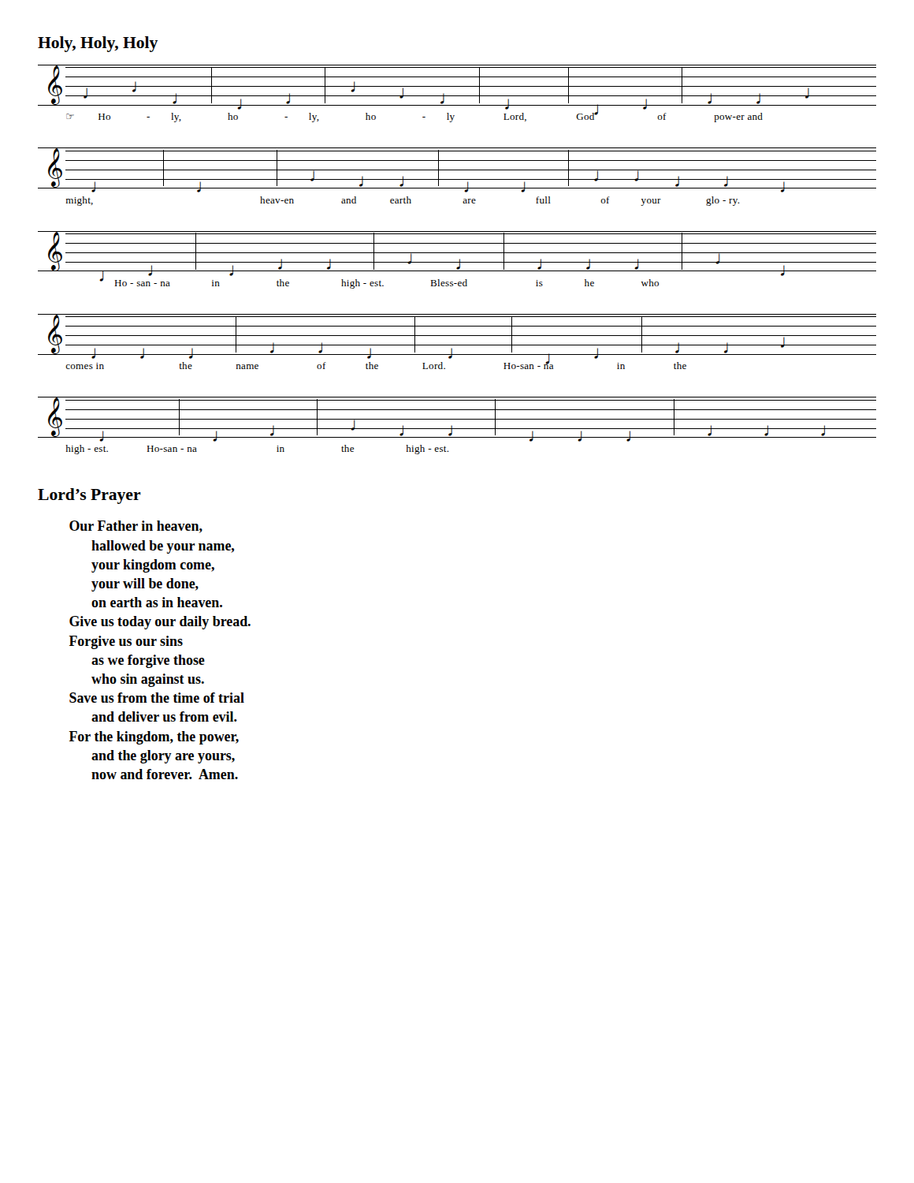Holy, Holy, Holy
𝄞
♩ ♩ ♩ ♩ ♩ ♩ ♩ ♩ ♩ ♩ ♩ ♩ ♩ ♩
☞Ho-ly, ho-ly, ho-ly Lord, God of pow-er and
𝄞
♩ ♩ ♩ ♩ ♩ ♩ ♩ ♩ ♩ ♩ ♩ ♩
might, heav-en and earth are full of your glo - ry.
𝄞
♩ ♩ ♩ ♩ ♩ ♩ ♩ ♩ ♩ ♩ ♩ ♩
Ho - san - na in the high - est. Bless-ed is he who
𝄞
♩ ♩ ♩ ♩ ♩ ♩ ♩ ♩ ♩ ♩ ♩ ♩
comes in the name of the Lord. Ho-san - na in the
𝄞
♩ ♩ ♩ ♩ ♩ ♩ ♩ ♩ ♩ ♩ ♩ ♩
high - est. Ho-san - na in the high - est.
Lord’s Prayer
Our Father in heaven,
hallowed be your name,
your kingdom come,
your will be done,
on earth as in heaven.
Give us today our daily bread.
Forgive us our sins
as we forgive those
who sin against us.
Save us from the time of trial
and deliver us from evil.
For the kingdom, the power,
and the glory are yours,
now and forever. Amen.